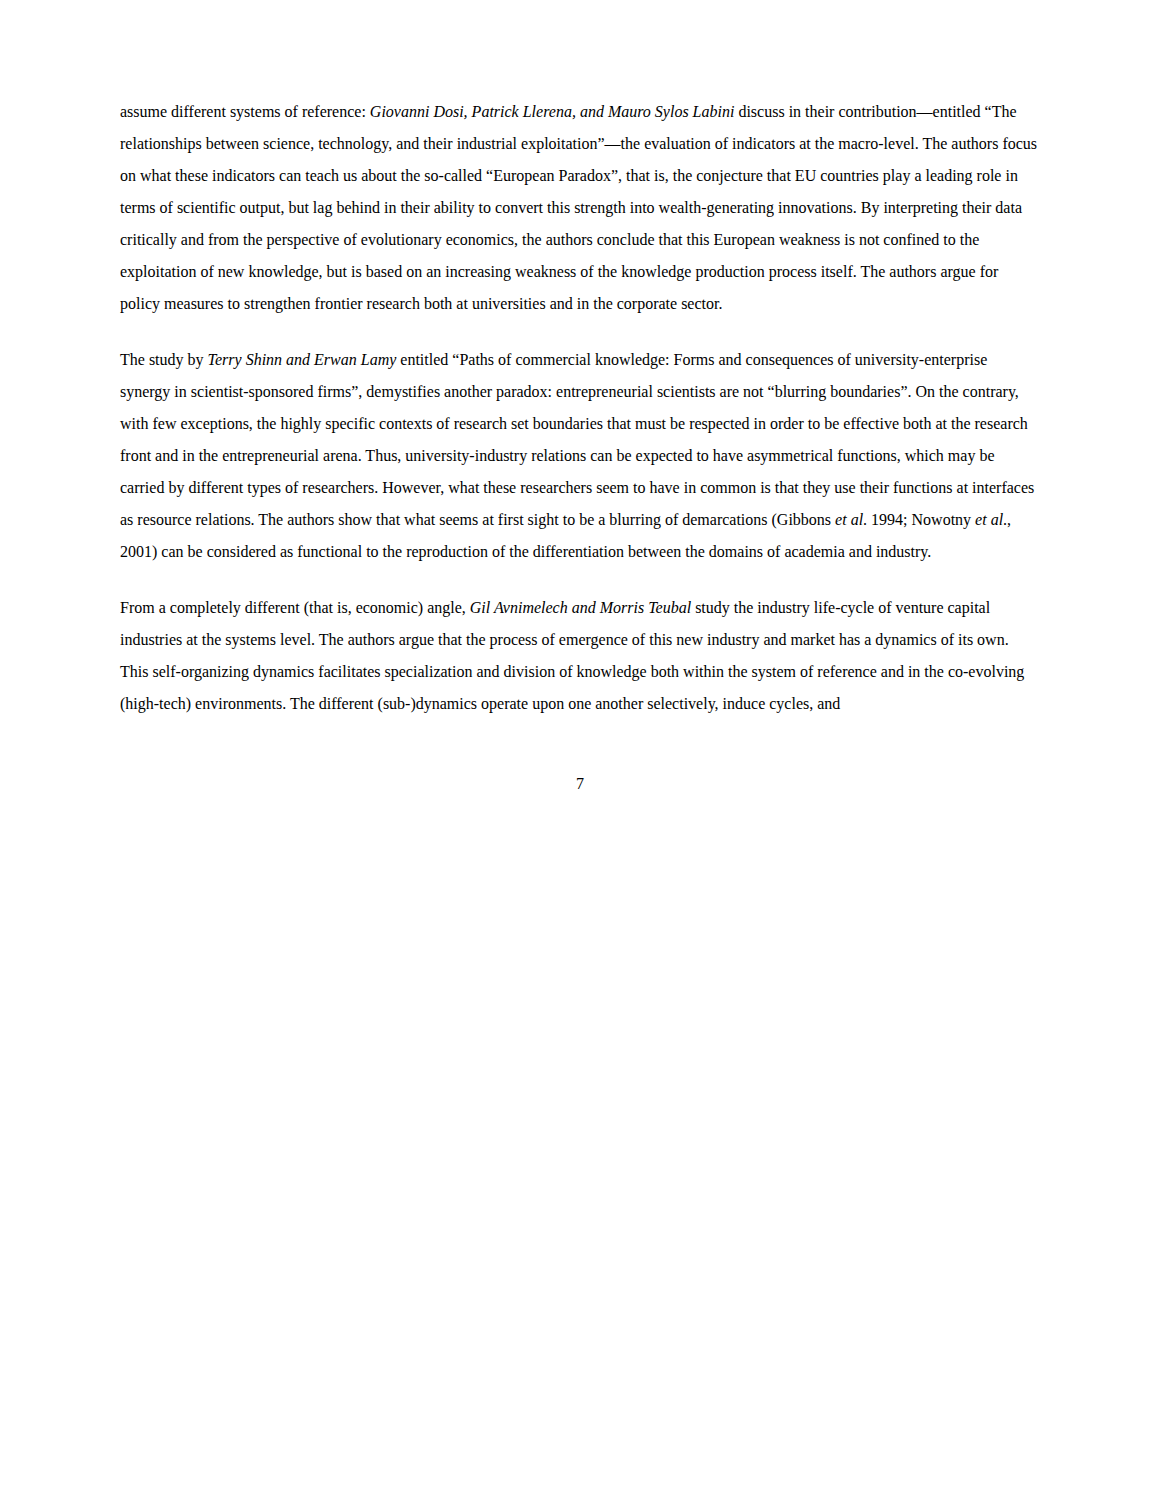assume different systems of reference: Giovanni Dosi, Patrick Llerena, and Mauro Sylos Labini discuss in their contribution—entitled “The relationships between science, technology, and their industrial exploitation”—the evaluation of indicators at the macro-level. The authors focus on what these indicators can teach us about the so-called “European Paradox”, that is, the conjecture that EU countries play a leading role in terms of scientific output, but lag behind in their ability to convert this strength into wealth-generating innovations. By interpreting their data critically and from the perspective of evolutionary economics, the authors conclude that this European weakness is not confined to the exploitation of new knowledge, but is based on an increasing weakness of the knowledge production process itself. The authors argue for policy measures to strengthen frontier research both at universities and in the corporate sector.
The study by Terry Shinn and Erwan Lamy entitled “Paths of commercial knowledge: Forms and consequences of university-enterprise synergy in scientist-sponsored firms”, demystifies another paradox: entrepreneurial scientists are not “blurring boundaries”. On the contrary, with few exceptions, the highly specific contexts of research set boundaries that must be respected in order to be effective both at the research front and in the entrepreneurial arena. Thus, university-industry relations can be expected to have asymmetrical functions, which may be carried by different types of researchers. However, what these researchers seem to have in common is that they use their functions at interfaces as resource relations. The authors show that what seems at first sight to be a blurring of demarcations (Gibbons et al. 1994; Nowotny et al., 2001) can be considered as functional to the reproduction of the differentiation between the domains of academia and industry.
From a completely different (that is, economic) angle, Gil Avnimelech and Morris Teubal study the industry life-cycle of venture capital industries at the systems level. The authors argue that the process of emergence of this new industry and market has a dynamics of its own. This self-organizing dynamics facilitates specialization and division of knowledge both within the system of reference and in the co-evolving (high-tech) environments. The different (sub-)dynamics operate upon one another selectively, induce cycles, and
7